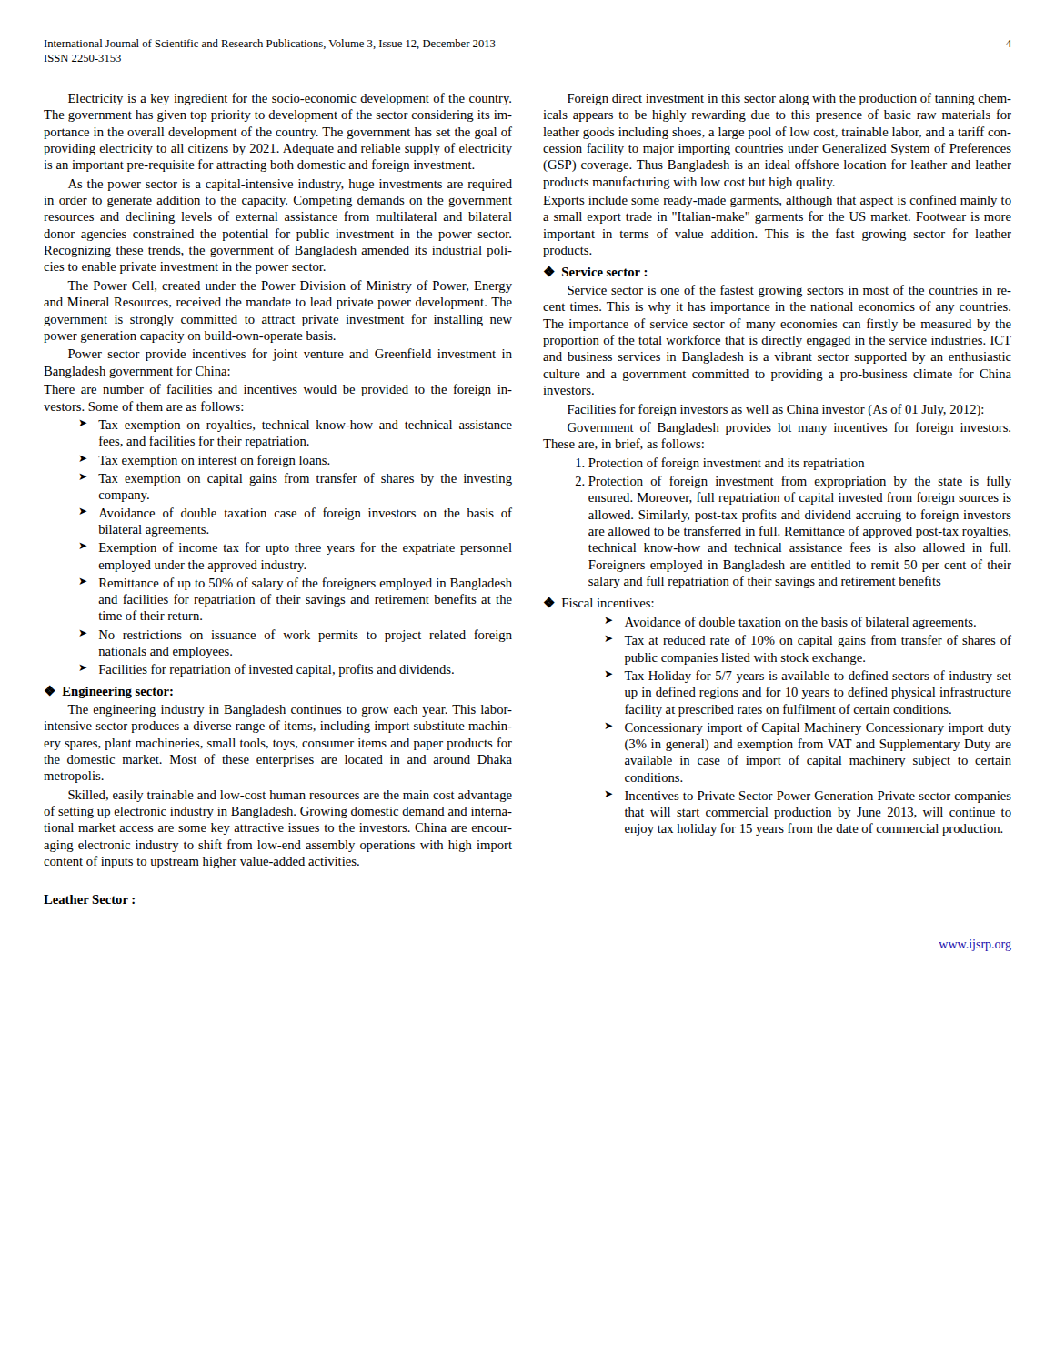International Journal of Scientific and Research Publications, Volume 3, Issue 12, December 2013 ISSN 2250-3153 4
Electricity is a key ingredient for the socio-economic development of the country. The government has given top priority to development of the sector considering its importance in the overall development of the country. The government has set the goal of providing electricity to all citizens by 2021. Adequate and reliable supply of electricity is an important pre-requisite for attracting both domestic and foreign investment.
As the power sector is a capital-intensive industry, huge investments are required in order to generate addition to the capacity. Competing demands on the government resources and declining levels of external assistance from multilateral and bilateral donor agencies constrained the potential for public investment in the power sector. Recognizing these trends, the government of Bangladesh amended its industrial policies to enable private investment in the power sector.
The Power Cell, created under the Power Division of Ministry of Power, Energy and Mineral Resources, received the mandate to lead private power development. The government is strongly committed to attract private investment for installing new power generation capacity on build-own-operate basis.
Power sector provide incentives for joint venture and Greenfield investment in Bangladesh government for China:
There are number of facilities and incentives would be provided to the foreign investors. Some of them are as follows:
Tax exemption on royalties, technical know-how and technical assistance fees, and facilities for their repatriation.
Tax exemption on interest on foreign loans.
Tax exemption on capital gains from transfer of shares by the investing company.
Avoidance of double taxation case of foreign investors on the basis of bilateral agreements.
Exemption of income tax for upto three years for the expatriate personnel employed under the approved industry.
Remittance of up to 50% of salary of the foreigners employed in Bangladesh and facilities for repatriation of their savings and retirement benefits at the time of their return.
No restrictions on issuance of work permits to project related foreign nationals and employees.
Facilities for repatriation of invested capital, profits and dividends.
❖Engineering sector:
The engineering industry in Bangladesh continues to grow each year. This labor-intensive sector produces a diverse range of items, including import substitute machinery spares, plant machineries, small tools, toys, consumer items and paper products for the domestic market. Most of these enterprises are located in and around Dhaka metropolis.
Skilled, easily trainable and low-cost human resources are the main cost advantage of setting up electronic industry in Bangladesh. Growing domestic demand and international market access are some key attractive issues to the investors. China are encouraging electronic industry to shift from low-end assembly operations with high import content of inputs to upstream higher value-added activities.
Leather Sector :
Foreign direct investment in this sector along with the production of tanning chemicals appears to be highly rewarding due to this presence of basic raw materials for leather goods including shoes, a large pool of low cost, trainable labor, and a tariff concession facility to major importing countries under Generalized System of Preferences (GSP) coverage. Thus Bangladesh is an ideal offshore location for leather and leather products manufacturing with low cost but high quality.
Exports include some ready-made garments, although that aspect is confined mainly to a small export trade in "Italian-make" garments for the US market. Footwear is more important in terms of value addition. This is the fast growing sector for leather products.
❖Service sector :
Service sector is one of the fastest growing sectors in most of the countries in recent times. This is why it has importance in the national economics of any countries. The importance of service sector of many economies can firstly be measured by the proportion of the total workforce that is directly engaged in the service industries. ICT and business services in Bangladesh is a vibrant sector supported by an enthusiastic culture and a government committed to providing a pro-business climate for China investors.
Facilities for foreign investors as well as China investor (As of 01 July, 2012):
Government of Bangladesh provides lot many incentives for foreign investors. These are, in brief, as follows:
Protection of foreign investment and its repatriation
Protection of foreign investment from expropriation by the state is fully ensured. Moreover, full repatriation of capital invested from foreign sources is allowed. Similarly, post-tax profits and dividend accruing to foreign investors are allowed to be transferred in full. Remittance of approved post-tax royalties, technical know-how and technical assistance fees is also allowed in full. Foreigners employed in Bangladesh are entitled to remit 50 per cent of their salary and full repatriation of their savings and retirement benefits
❖Fiscal incentives:
Avoidance of double taxation on the basis of bilateral agreements.
Tax at reduced rate of 10% on capital gains from transfer of shares of public companies listed with stock exchange.
Tax Holiday for 5/7 years is available to defined sectors of industry set up in defined regions and for 10 years to defined physical infrastructure facility at prescribed rates on fulfilment of certain conditions.
Concessionary import of Capital Machinery Concessionary import duty (3% in general) and exemption from VAT and Supplementary Duty are available in case of import of capital machinery subject to certain conditions.
Incentives to Private Sector Power Generation Private sector companies that will start commercial production by June 2013, will continue to enjoy tax holiday for 15 years from the date of commercial production.
www.ijsrp.org